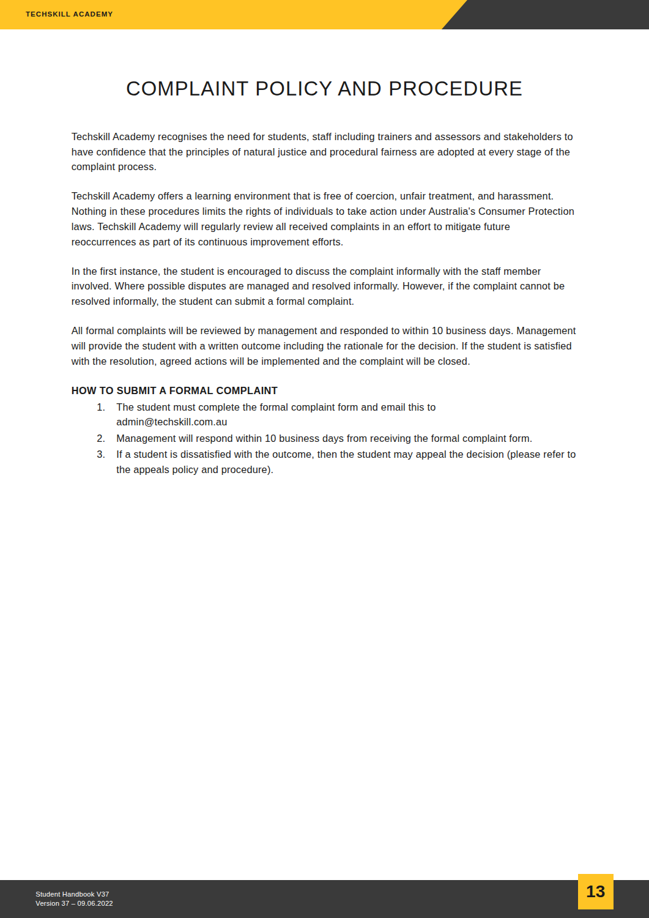Techskill Academy
Complaint Policy and Procedure
Techskill Academy recognises the need for students, staff including trainers and assessors and stakeholders to have confidence that the principles of natural justice and procedural fairness are adopted at every stage of the complaint process.
Techskill Academy offers a learning environment that is free of coercion, unfair treatment, and harassment. Nothing in these procedures limits the rights of individuals to take action under Australia's Consumer Protection laws. Techskill Academy will regularly review all received complaints in an effort to mitigate future reoccurrences as part of its continuous improvement efforts.
In the first instance, the student is encouraged to discuss the complaint informally with the staff member involved. Where possible disputes are managed and resolved informally. However, if the complaint cannot be resolved informally, the student can submit a formal complaint.
All formal complaints will be reviewed by management and responded to within 10 business days. Management will provide the student with a written outcome including the rationale for the decision. If the student is satisfied with the resolution, agreed actions will be implemented and the complaint will be closed.
How to submit a formal complaint
The student must complete the formal complaint form and email this to
admin@techskill.com.au
Management will respond within 10 business days from receiving the formal complaint form.
If a student is dissatisfied with the outcome, then the student may appeal the decision (please refer to the appeals policy and procedure).
Student Handbook V37
Version 37 – 09.06.2022
13